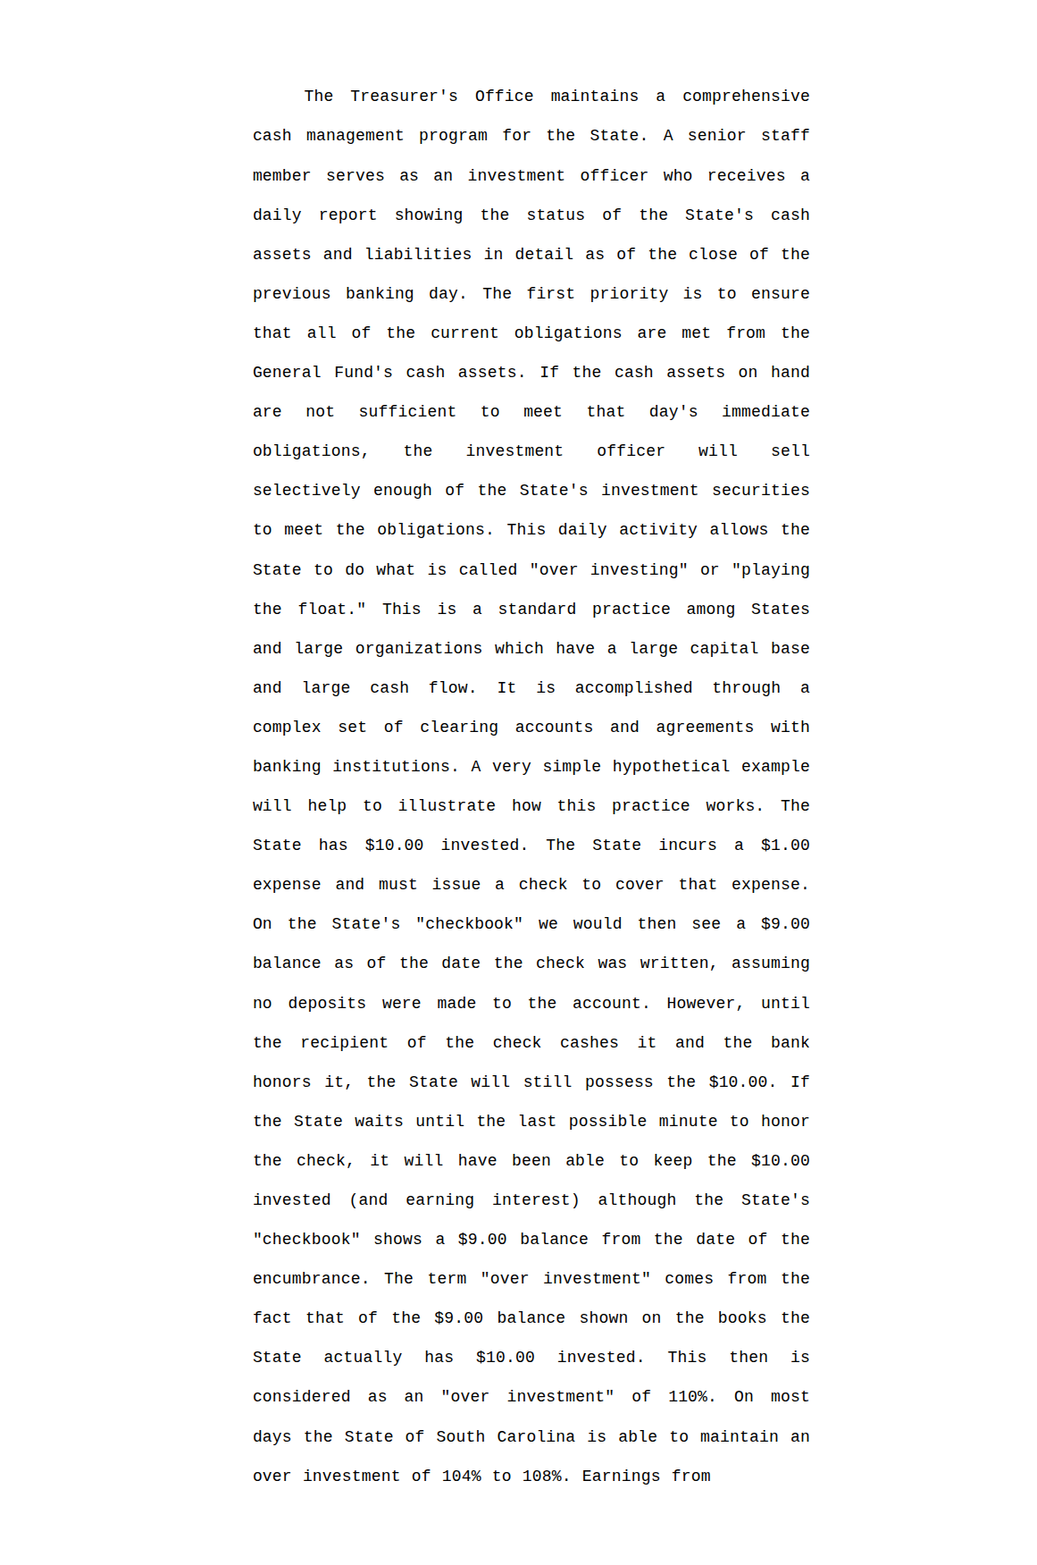The Treasurer's Office maintains a comprehensive cash management program for the State. A senior staff member serves as an investment officer who receives a daily report showing the status of the State's cash assets and liabilities in detail as of the close of the previous banking day. The first priority is to ensure that all of the current obligations are met from the General Fund's cash assets. If the cash assets on hand are not sufficient to meet that day's immediate obligations, the investment officer will sell selectively enough of the State's investment securities to meet the obligations. This daily activity allows the State to do what is called "over investing" or "playing the float." This is a standard practice among States and large organizations which have a large capital base and large cash flow. It is accomplished through a complex set of clearing accounts and agreements with banking institutions. A very simple hypothetical example will help to illustrate how this practice works. The State has $10.00 invested. The State incurs a $1.00 expense and must issue a check to cover that expense. On the State's "checkbook" we would then see a $9.00 balance as of the date the check was written, assuming no deposits were made to the account. However, until the recipient of the check cashes it and the bank honors it, the State will still possess the $10.00. If the State waits until the last possible minute to honor the check, it will have been able to keep the $10.00 invested (and earning interest) although the State's "checkbook" shows a $9.00 balance from the date of the encumbrance. The term "over investment" comes from the fact that of the $9.00 balance shown on the books the State actually has $10.00 invested. This then is considered as an "over investment" of 110%. On most days the State of South Carolina is able to maintain an over investment of 104% to 108%. Earnings from